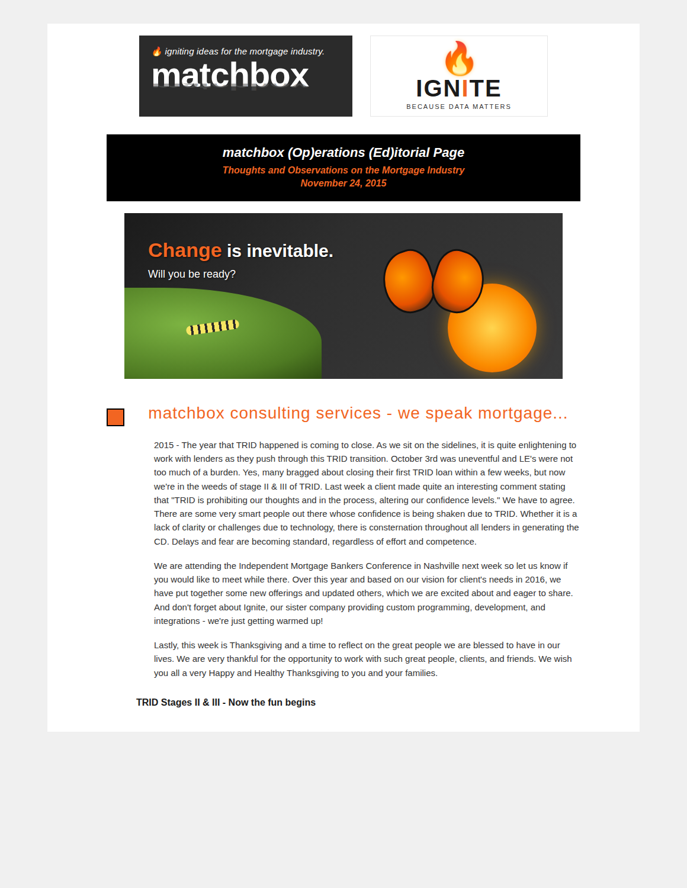🔥 igniting ideas for the mortgage industry.
matchbox
matchbox
🔥
IGNITE
BECAUSE DATA MATTERS
matchbox (Op)erations (Ed)itorial Page
Thoughts and Observations on the Mortgage Industry
November 24, 2015
Change is inevitable. Will you be ready?
matchbox consulting services - we speak mortgage...
2015 - The year that TRID happened is coming to close. As we sit on the sidelines, it is quite enlightening to work with lenders as they push through this TRID transition. October 3rd was uneventful and LE's were not too much of a burden. Yes, many bragged about closing their first TRID loan within a few weeks, but now we're in the weeds of stage II & III of TRID. Last week a client made quite an interesting comment stating that "TRID is prohibiting our thoughts and in the process, altering our confidence levels." We have to agree. There are some very smart people out there whose confidence is being shaken due to TRID. Whether it is a lack of clarity or challenges due to technology, there is consternation throughout all lenders in generating the CD. Delays and fear are becoming standard, regardless of effort and competence.
We are attending the Independent Mortgage Bankers Conference in Nashville next week so let us know if you would like to meet while there. Over this year and based on our vision for client's needs in 2016, we have put together some new offerings and updated others, which we are excited about and eager to share. And don't forget about Ignite, our sister company providing custom programming, development, and integrations - we're just getting warmed up!
Lastly, this week is Thanksgiving and a time to reflect on the great people we are blessed to have in our lives. We are very thankful for the opportunity to work with such great people, clients, and friends. We wish you all a very Happy and Healthy Thanksgiving to you and your families.
TRID Stages II & III - Now the fun begins